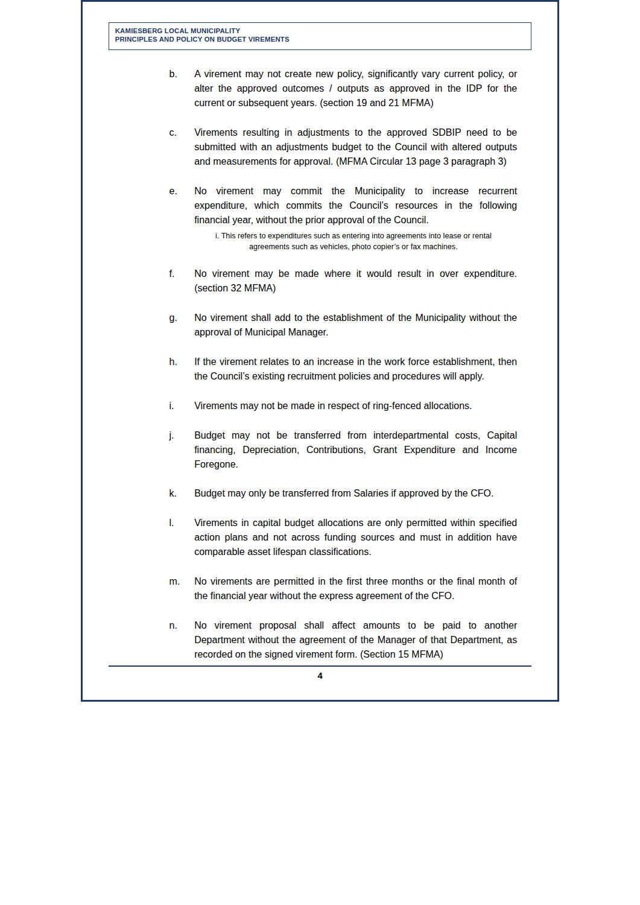KAMIESBERG LOCAL MUNICIPALITY
PRINCIPLES AND POLICY ON BUDGET VIREMENTS
b. A virement may not create new policy, significantly vary current policy, or alter the approved outcomes / outputs as approved in the IDP for the current or subsequent years. (section 19 and 21 MFMA)
c. Virements resulting in adjustments to the approved SDBIP need to be submitted with an adjustments budget to the Council with altered outputs and measurements for approval. (MFMA Circular 13 page 3 paragraph 3)
e. No virement may commit the Municipality to increase recurrent expenditure, which commits the Council’s resources in the following financial year, without the prior approval of the Council.
i. This refers to expenditures such as entering into agreements into lease or rental agreements such as vehicles, photo copier’s or fax machines.
f. No virement may be made where it would result in over expenditure. (section 32 MFMA)
g. No virement shall add to the establishment of the Municipality without the approval of Municipal Manager.
h. If the virement relates to an increase in the work force establishment, then the Council’s existing recruitment policies and procedures will apply.
i. Virements may not be made in respect of ring-fenced allocations.
j. Budget may not be transferred from interdepartmental costs, Capital financing, Depreciation, Contributions, Grant Expenditure and Income Foregone.
k. Budget may only be transferred from Salaries if approved by the CFO.
l. Virements in capital budget allocations are only permitted within specified action plans and not across funding sources and must in addition have comparable asset lifespan classifications.
m. No virements are permitted in the first three months or the final month of the financial year without the express agreement of the CFO.
n. No virement proposal shall affect amounts to be paid to another Department without the agreement of the Manager of that Department, as recorded on the signed virement form. (Section 15 MFMA)
4